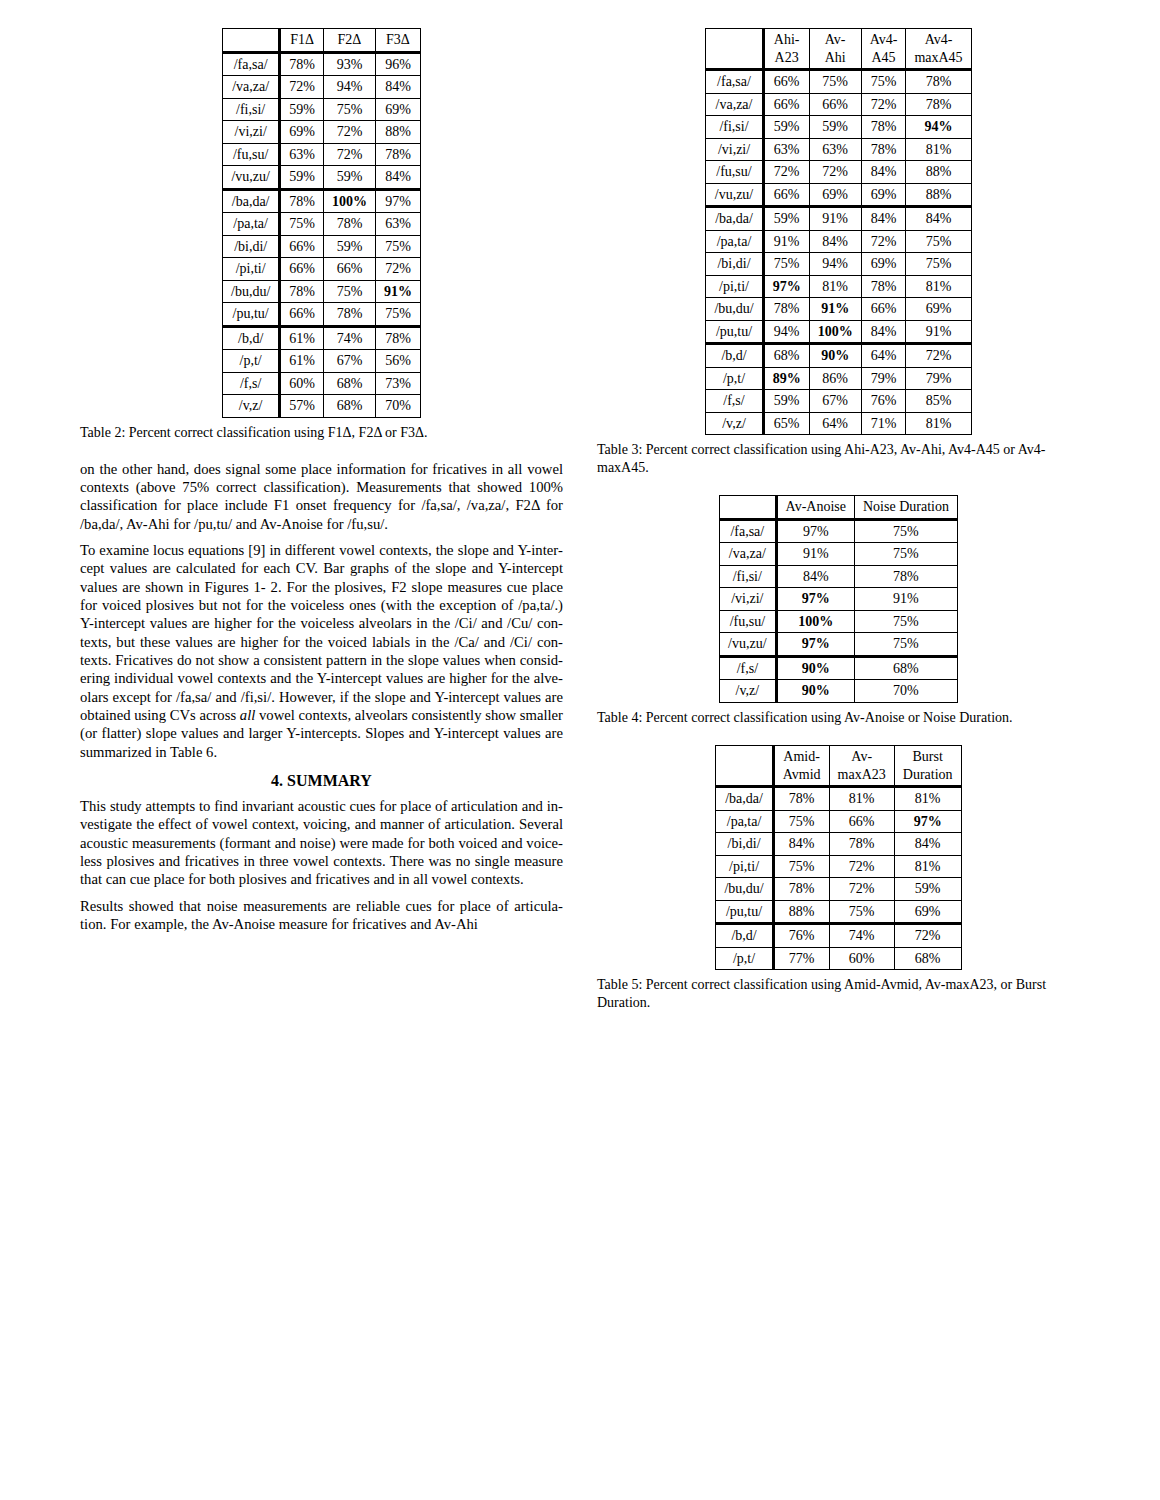| | F1Δ | F2Δ | F3Δ |
| --- | --- | --- | --- |
| /fa,sa/ | 78% | 93% | 96% |
| /va,za/ | 72% | 94% | 84% |
| /fi,si/ | 59% | 75% | 69% |
| /vi,zi/ | 69% | 72% | 88% |
| /fu,su/ | 63% | 72% | 78% |
| /vu,zu/ | 59% | 59% | 84% |
| /ba,da/ | 78% | 100% | 97% |
| /pa,ta/ | 75% | 78% | 63% |
| /bi,di/ | 66% | 59% | 75% |
| /pi,ti/ | 66% | 66% | 72% |
| /bu,du/ | 78% | 75% | 91% |
| /pu,tu/ | 66% | 78% | 75% |
| /b,d/ | 61% | 74% | 78% |
| /p,t/ | 61% | 67% | 56% |
| /f,s/ | 60% | 68% | 73% |
| /v,z/ | 57% | 68% | 70% |
Table 2: Percent correct classification using F1Δ, F2Δ or F3Δ.
on the other hand, does signal some place information for fricatives in all vowel contexts (above 75% correct classification). Measurements that showed 100% classification for place include F1 onset frequency for /fa,sa/, /va,za/, F2Δ for /ba,da/, Av-Ahi for /pu,tu/ and Av-Anoise for /fu,su/.
To examine locus equations [9] in different vowel contexts, the slope and Y-intercept values are calculated for each CV. Bar graphs of the slope and Y-intercept values are shown in Figures 1- 2. For the plosives, F2 slope measures cue place for voiced plosives but not for the voiceless ones (with the exception of /pa,ta/.) Y-intercept values are higher for the voiceless alveolars in the /Ci/ and /Cu/ contexts, but these values are higher for the voiced labials in the /Ca/ and /Ci/ contexts. Fricatives do not show a consistent pattern in the slope values when considering individual vowel contexts and the Y-intercept values are higher for the alveolars except for /fa,sa/ and /fi,si/. However, if the slope and Y-intercept values are obtained using CVs across all vowel contexts, alveolars consistently show smaller (or flatter) slope values and larger Y-intercepts. Slopes and Y-intercept values are summarized in Table 6.
4. SUMMARY
This study attempts to find invariant acoustic cues for place of articulation and investigate the effect of vowel context, voicing, and manner of articulation. Several acoustic measurements (formant and noise) were made for both voiced and voiceless plosives and fricatives in three vowel contexts. There was no single measure that can cue place for both plosives and fricatives and in all vowel contexts.
Results showed that noise measurements are reliable cues for place of articulation. For example, the Av-Anoise measure for fricatives and Av-Ahi
| | Ahi- A23 | Av- Ahi | Av4- A45 | Av4- maxA45 |
| --- | --- | --- | --- | --- |
| /fa,sa/ | 66% | 75% | 75% | 78% |
| /va,za/ | 66% | 66% | 72% | 78% |
| /fi,si/ | 59% | 59% | 78% | 94% |
| /vi,zi/ | 63% | 63% | 78% | 81% |
| /fu,su/ | 72% | 72% | 84% | 88% |
| /vu,zu/ | 66% | 69% | 69% | 88% |
| /ba,da/ | 59% | 91% | 84% | 84% |
| /pa,ta/ | 91% | 84% | 72% | 75% |
| /bi,di/ | 75% | 94% | 69% | 75% |
| /pi,ti/ | 97% | 81% | 78% | 81% |
| /bu,du/ | 78% | 91% | 66% | 69% |
| /pu,tu/ | 94% | 100% | 84% | 91% |
| /b,d/ | 68% | 90% | 64% | 72% |
| /p,t/ | 89% | 86% | 79% | 79% |
| /f,s/ | 59% | 67% | 76% | 85% |
| /v,z/ | 65% | 64% | 71% | 81% |
Table 3: Percent correct classification using Ahi-A23, Av-Ahi, Av4-A45 or Av4-maxA45.
| | Av-Anoise | Noise Duration |
| --- | --- | --- |
| /fa,sa/ | 97% | 75% |
| /va,za/ | 91% | 75% |
| /fi,si/ | 84% | 78% |
| /vi,zi/ | 97% | 91% |
| /fu,su/ | 100% | 75% |
| /vu,zu/ | 97% | 75% |
| /f,s/ | 90% | 68% |
| /v,z/ | 90% | 70% |
Table 4: Percent correct classification using Av-Anoise or Noise Duration.
| | Amid- Avmid | Av- maxA23 | Burst Duration |
| --- | --- | --- | --- |
| /ba,da/ | 78% | 81% | 81% |
| /pa,ta/ | 75% | 66% | 97% |
| /bi,di/ | 84% | 78% | 84% |
| /pi,ti/ | 75% | 72% | 81% |
| /bu,du/ | 78% | 72% | 59% |
| /pu,tu/ | 88% | 75% | 69% |
| /b,d/ | 76% | 74% | 72% |
| /p,t/ | 77% | 60% | 68% |
Table 5: Percent correct classification using Amid-Avmid, Av-maxA23, or Burst Duration.